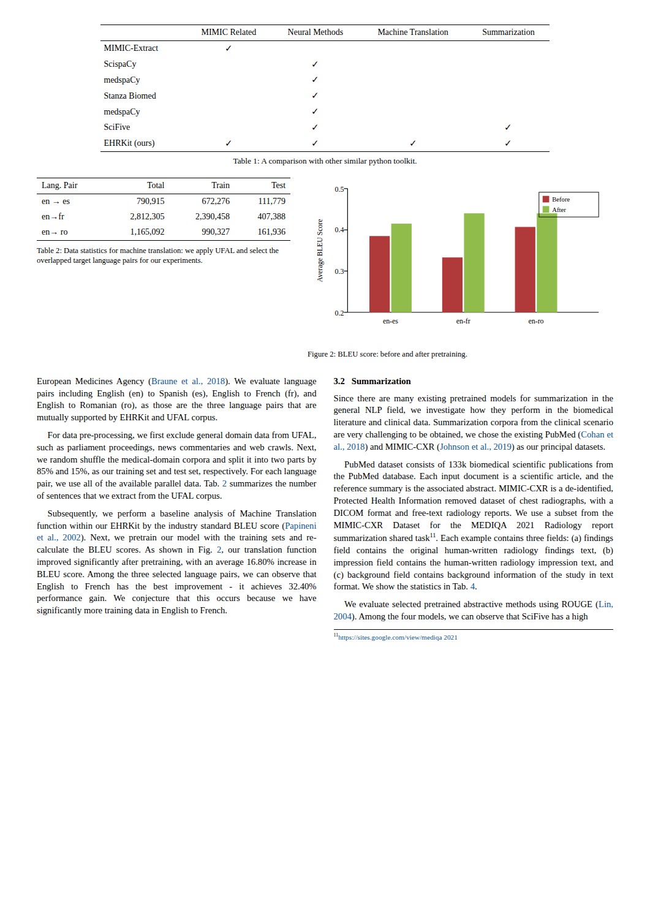| | MIMIC Related | Neural Methods | Machine Translation | Summarization |
| --- | --- | --- | --- | --- |
| MIMIC-Extract | ✓ | | | |
| ScispaCy | | ✓ | | |
| medspaCy | | ✓ | | |
| Stanza Biomed | | ✓ | | |
| medspaCy | | ✓ | | |
| SciFive | | ✓ | | ✓ |
| EHRKit (ours) | ✓ | ✓ | ✓ | ✓ |
Table 1: A comparison with other similar python toolkit.
| Lang. Pair | Total | Train | Test |
| --- | --- | --- | --- |
| en → es | 790,915 | 672,276 | 111,779 |
| en→fr | 2,812,305 | 2,390,458 | 407,388 |
| en→ ro | 1,165,092 | 990,327 | 161,936 |
Table 2: Data statistics for machine translation: we apply UFAL and select the overlapped target language pairs for our experiments.
0.2 0.3 0.4 0.5 Average BLEU Score Group 1: en-es before 0.385 -> y=80.2 ; after 0.415 -> y=63.2 en-es en-fr en-ro Before After
Figure 2: BLEU score: before and after pretraining.
European Medicines Agency (Braune et al., 2018). We evaluate language pairs including English (en) to Spanish (es), English to French (fr), and English to Romanian (ro), as those are the three language pairs that are mutually supported by EHRKit and UFAL corpus.
For data pre-processing, we first exclude general domain data from UFAL, such as parliament proceedings, news commentaries and web crawls. Next, we random shuffle the medical-domain corpora and split it into two parts by 85% and 15%, as our training set and test set, respectively. For each language pair, we use all of the available parallel data. Tab. 2 summarizes the number of sentences that we extract from the UFAL corpus.
Subsequently, we perform a baseline analysis of Machine Translation function within our EHRKit by the industry standard BLEU score (Papineni et al., 2002). Next, we pretrain our model with the training sets and re-calculate the BLEU scores. As shown in Fig. 2, our translation function improved significantly after pretraining, with an average 16.80% increase in BLEU score. Among the three selected language pairs, we can observe that English to French has the best improvement - it achieves 32.40% performance gain. We conjecture that this occurs because we have significantly more training data in English to French.
3.2 Summarization
Since there are many existing pretrained models for summarization in the general NLP field, we investigate how they perform in the biomedical literature and clinical data. Summarization corpora from the clinical scenario are very challenging to be obtained, we chose the existing PubMed (Cohan et al., 2018) and MIMIC-CXR (Johnson et al., 2019) as our principal datasets.
PubMed dataset consists of 133k biomedical scientific publications from the PubMed database. Each input document is a scientific article, and the reference summary is the associated abstract. MIMIC-CXR is a de-identified, Protected Health Information removed dataset of chest radiographs, with a DICOM format and free-text radiology reports. We use a subset from the MIMIC-CXR Dataset for the MEDIQA 2021 Radiology report summarization shared task11. Each example contains three fields: (a) findings field contains the original human-written radiology findings text, (b) impression field contains the human-written radiology impression text, and (c) background field contains background information of the study in text format. We show the statistics in Tab. 4.
We evaluate selected pretrained abstractive methods using ROUGE (Lin, 2004). Among the four models, we can observe that SciFive has a high
11https://sites.google.com/view/mediqa 2021